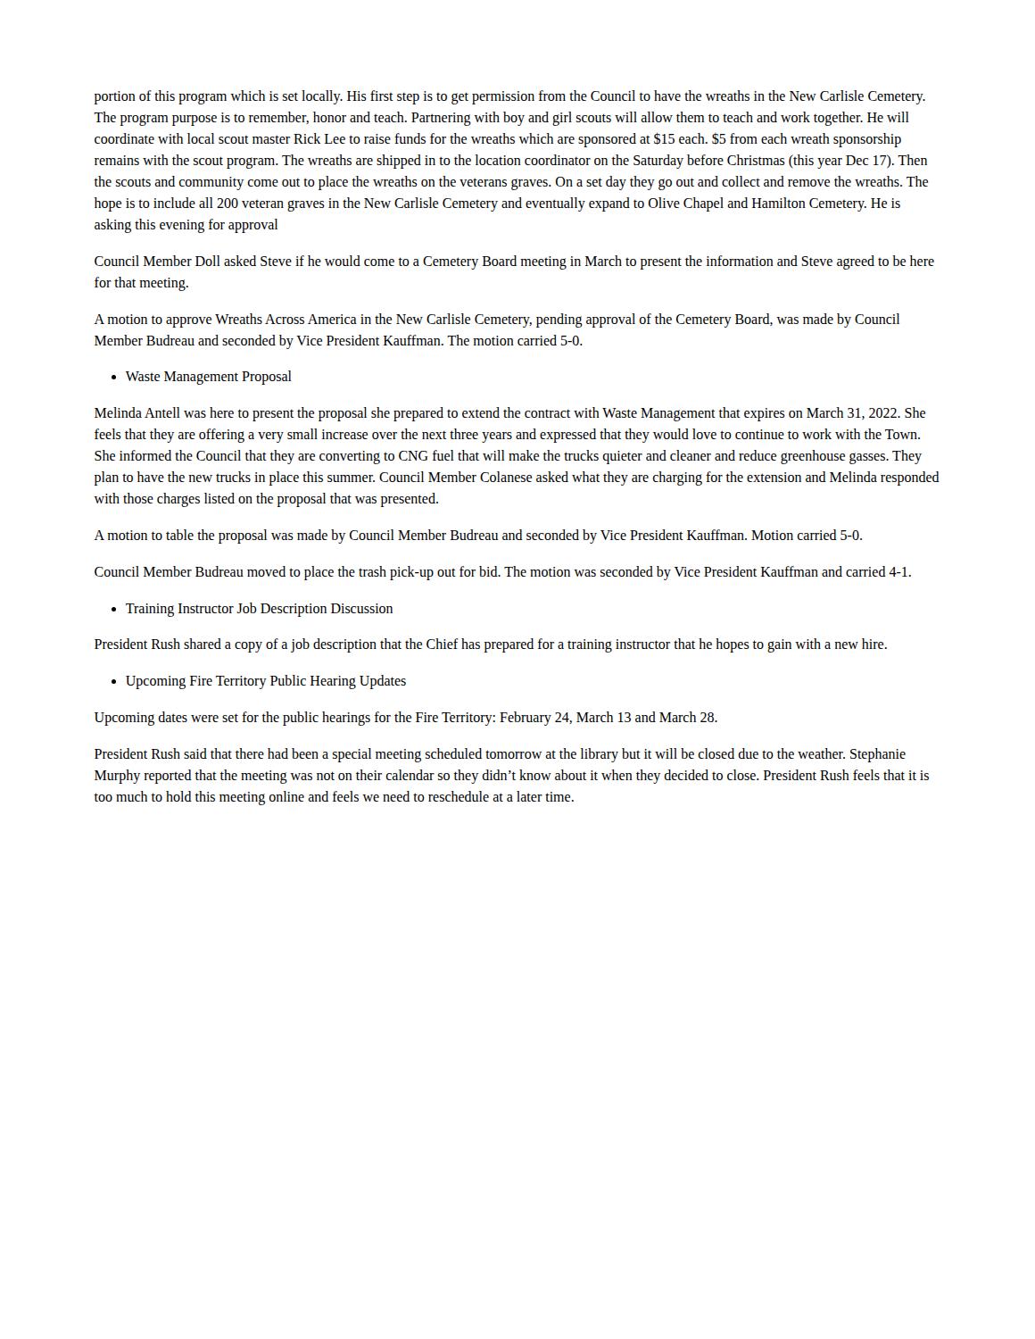portion of this program which is set locally. His first step is to get permission from the Council to have the wreaths in the New Carlisle Cemetery. The program purpose is to remember, honor and teach. Partnering with boy and girl scouts will allow them to teach and work together. He will coordinate with local scout master Rick Lee to raise funds for the wreaths which are sponsored at $15 each. $5 from each wreath sponsorship remains with the scout program. The wreaths are shipped in to the location coordinator on the Saturday before Christmas (this year Dec 17). Then the scouts and community come out to place the wreaths on the veterans graves. On a set day they go out and collect and remove the wreaths. The hope is to include all 200 veteran graves in the New Carlisle Cemetery and eventually expand to Olive Chapel and Hamilton Cemetery. He is asking this evening for approval
Council Member Doll asked Steve if he would come to a Cemetery Board meeting in March to present the information and Steve agreed to be here for that meeting.
A motion to approve Wreaths Across America in the New Carlisle Cemetery, pending approval of the Cemetery Board, was made by Council Member Budreau and seconded by Vice President Kauffman. The motion carried 5-0.
Waste Management Proposal
Melinda Antell was here to present the proposal she prepared to extend the contract with Waste Management that expires on March 31, 2022. She feels that they are offering a very small increase over the next three years and expressed that they would love to continue to work with the Town. She informed the Council that they are converting to CNG fuel that will make the trucks quieter and cleaner and reduce greenhouse gasses. They plan to have the new trucks in place this summer. Council Member Colanese asked what they are charging for the extension and Melinda responded with those charges listed on the proposal that was presented.
A motion to table the proposal was made by Council Member Budreau and seconded by Vice President Kauffman. Motion carried 5-0.
Council Member Budreau moved to place the trash pick-up out for bid. The motion was seconded by Vice President Kauffman and carried 4-1.
Training Instructor Job Description Discussion
President Rush shared a copy of a job description that the Chief has prepared for a training instructor that he hopes to gain with a new hire.
Upcoming Fire Territory Public Hearing Updates
Upcoming dates were set for the public hearings for the Fire Territory: February 24, March 13 and March 28.
President Rush said that there had been a special meeting scheduled tomorrow at the library but it will be closed due to the weather. Stephanie Murphy reported that the meeting was not on their calendar so they didn’t know about it when they decided to close. President Rush feels that it is too much to hold this meeting online and feels we need to reschedule at a later time.